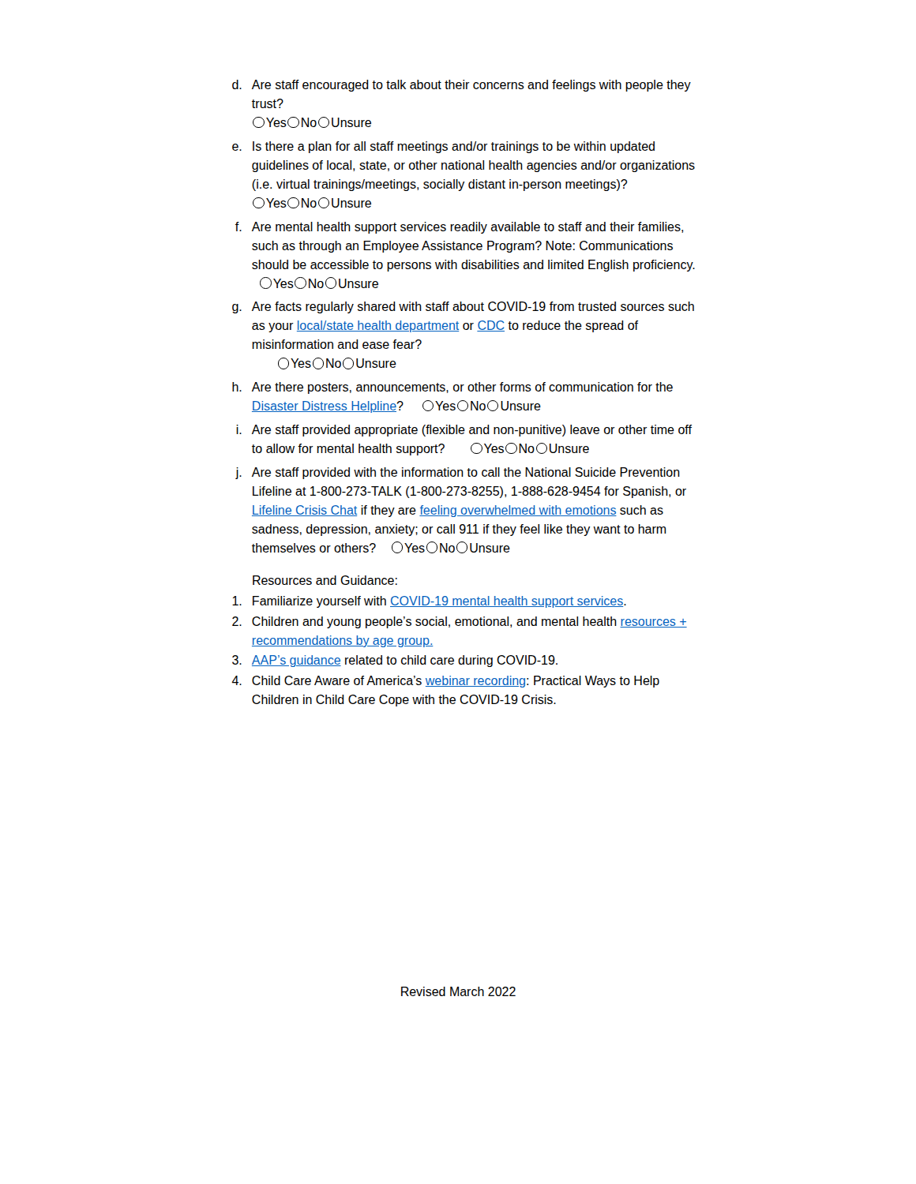Are staff encouraged to talk about their concerns and feelings with people they trust?
Yes No Unsure
Is there a plan for all staff meetings and/or trainings to be within updated guidelines of local, state, or other national health agencies and/or organizations (i.e. virtual trainings/meetings, socially distant in-person meetings)? Yes No Unsure
Are mental health support services readily available to staff and their families, such as through an Employee Assistance Program? Note: Communications should be accessible to persons with disabilities and limited English proficiency. Yes No Unsure
Are facts regularly shared with staff about COVID-19 from trusted sources such as your local/state health department or CDC to reduce the spread of misinformation and ease fear?
Yes No Unsure
Are there posters, announcements, or other forms of communication for the Disaster Distress Helpline? Yes No Unsure
Are staff provided appropriate (flexible and non-punitive) leave or other time off to allow for mental health support? Yes No Unsure
Are staff provided with the information to call the National Suicide Prevention Lifeline at 1-800-273-TALK (1-800-273-8255), 1-888-628-9454 for Spanish, or Lifeline Crisis Chat if they are feeling overwhelmed with emotions such as sadness, depression, anxiety; or call 911 if they feel like they want to harm themselves or others? Yes No Unsure
Resources and Guidance:
Familiarize yourself with COVID-19 mental health support services.
Children and young people’s social, emotional, and mental health resources + recommendations by age group.
AAP’s guidance related to child care during COVID-19.
Child Care Aware of America’s webinar recording: Practical Ways to Help Children in Child Care Cope with the COVID-19 Crisis.
Revised March 2022